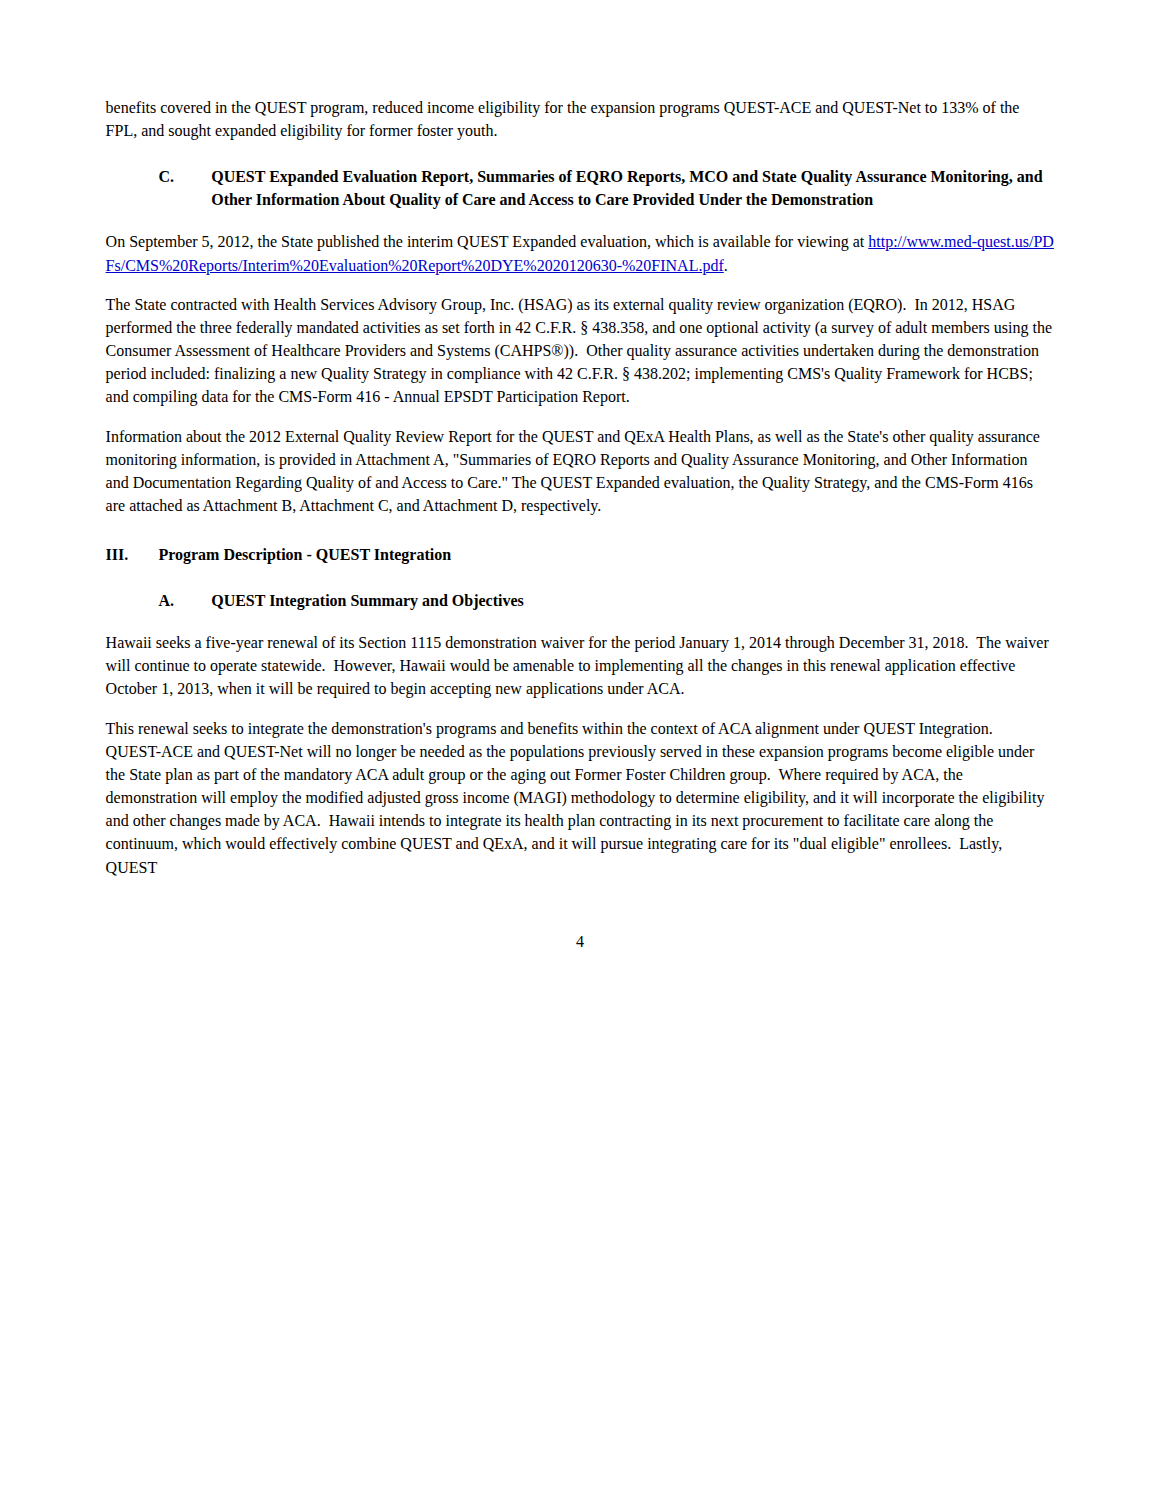benefits covered in the QUEST program, reduced income eligibility for the expansion programs QUEST-ACE and QUEST-Net to 133% of the FPL, and sought expanded eligibility for former foster youth.
C. QUEST Expanded Evaluation Report, Summaries of EQRO Reports, MCO and State Quality Assurance Monitoring, and Other Information About Quality of Care and Access to Care Provided Under the Demonstration
On September 5, 2012, the State published the interim QUEST Expanded evaluation, which is available for viewing at http://www.med-quest.us/PDFs/CMS%20Reports/Interim%20Evaluation%20Report%20DYE%2020120630-%20FINAL.pdf.
The State contracted with Health Services Advisory Group, Inc. (HSAG) as its external quality review organization (EQRO). In 2012, HSAG performed the three federally mandated activities as set forth in 42 C.F.R. § 438.358, and one optional activity (a survey of adult members using the Consumer Assessment of Healthcare Providers and Systems (CAHPS®)). Other quality assurance activities undertaken during the demonstration period included: finalizing a new Quality Strategy in compliance with 42 C.F.R. § 438.202; implementing CMS's Quality Framework for HCBS; and compiling data for the CMS-Form 416 - Annual EPSDT Participation Report.
Information about the 2012 External Quality Review Report for the QUEST and QExA Health Plans, as well as the State's other quality assurance monitoring information, is provided in Attachment A, "Summaries of EQRO Reports and Quality Assurance Monitoring, and Other Information and Documentation Regarding Quality of and Access to Care." The QUEST Expanded evaluation, the Quality Strategy, and the CMS-Form 416s are attached as Attachment B, Attachment C, and Attachment D, respectively.
III. Program Description - QUEST Integration
A. QUEST Integration Summary and Objectives
Hawaii seeks a five-year renewal of its Section 1115 demonstration waiver for the period January 1, 2014 through December 31, 2018. The waiver will continue to operate statewide. However, Hawaii would be amenable to implementing all the changes in this renewal application effective October 1, 2013, when it will be required to begin accepting new applications under ACA.
This renewal seeks to integrate the demonstration's programs and benefits within the context of ACA alignment under QUEST Integration. QUEST-ACE and QUEST-Net will no longer be needed as the populations previously served in these expansion programs become eligible under the State plan as part of the mandatory ACA adult group or the aging out Former Foster Children group. Where required by ACA, the demonstration will employ the modified adjusted gross income (MAGI) methodology to determine eligibility, and it will incorporate the eligibility and other changes made by ACA. Hawaii intends to integrate its health plan contracting in its next procurement to facilitate care along the continuum, which would effectively combine QUEST and QExA, and it will pursue integrating care for its "dual eligible" enrollees. Lastly, QUEST
4